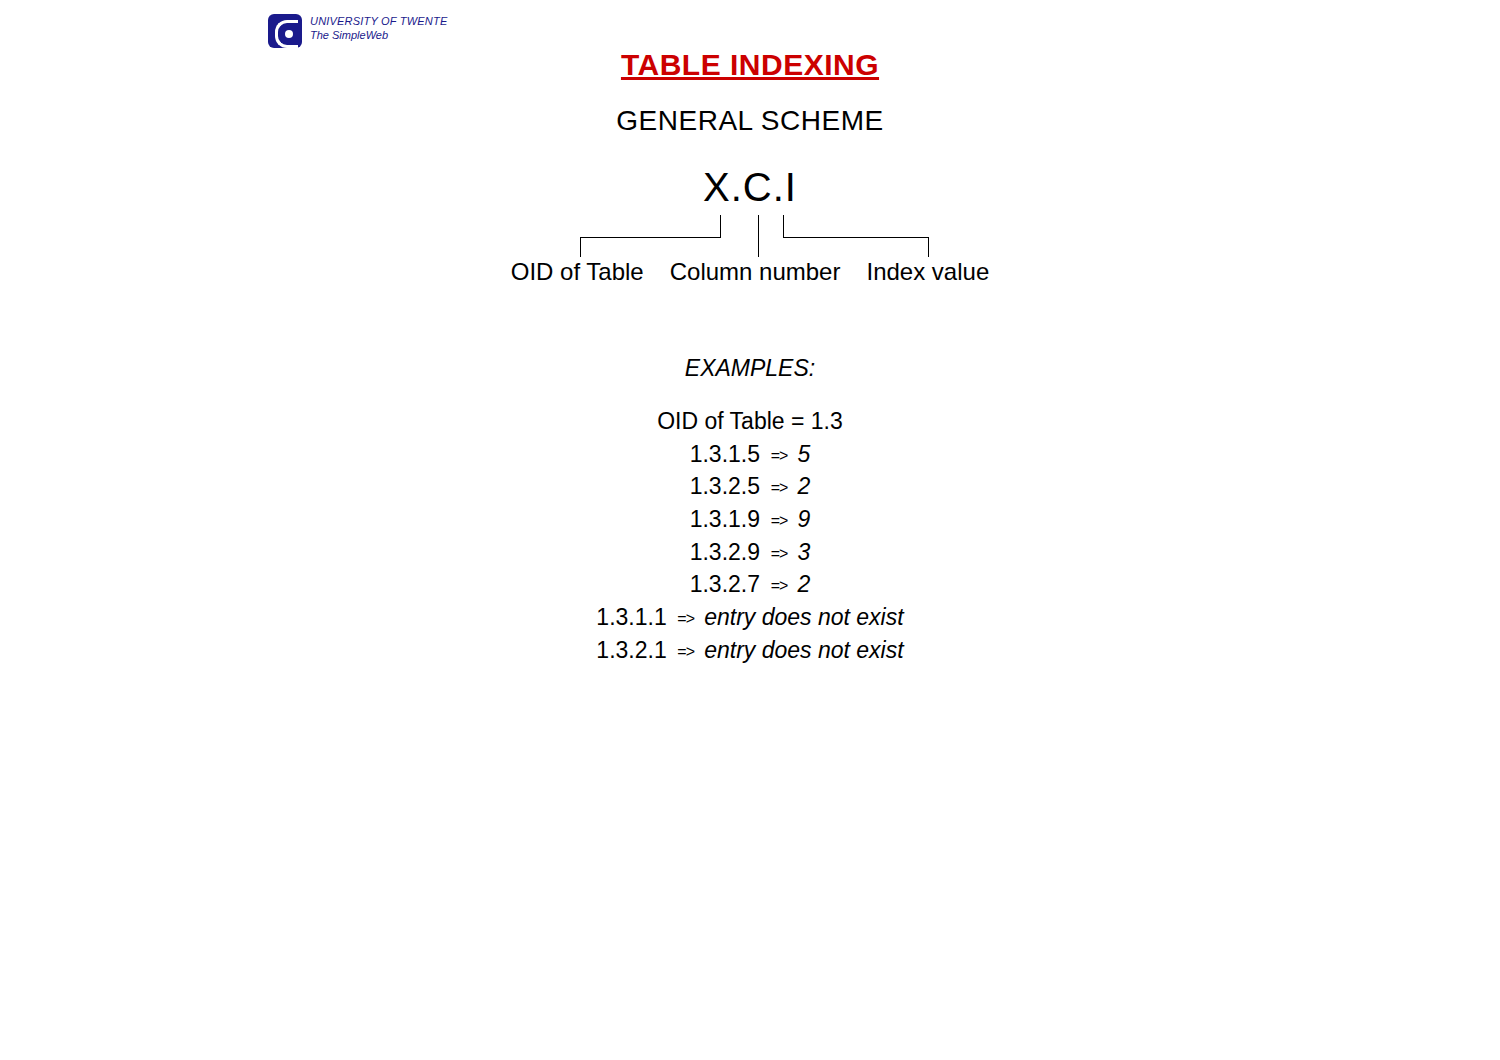UNIVERSITY OF TWENTE
The SimpleWeb
TABLE INDEXING
GENERAL SCHEME
X.C.I
OID of Table Column number Index value
EXAMPLES:
OID of Table = 1.3
1.3.1.5 => 5
1.3.2.5 => 2
1.3.1.9 => 9
1.3.2.9 => 3
1.3.2.7 => 2
1.3.1.1 => entry does not exist
1.3.2.1 => entry does not exist